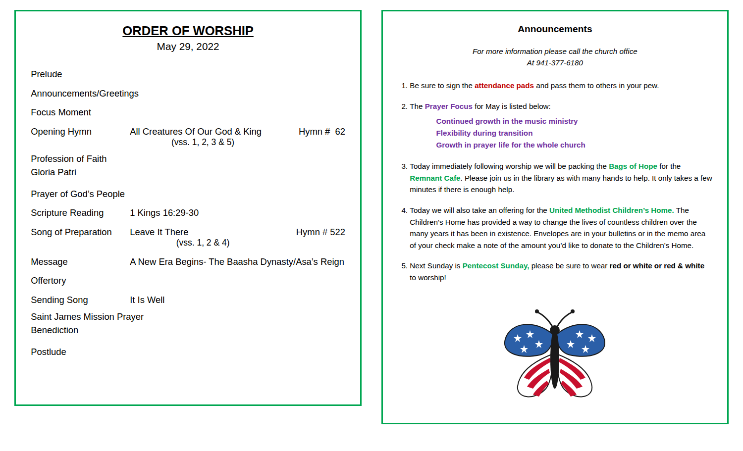ORDER OF WORSHIP
May 29, 2022
Prelude
Announcements/Greetings
Focus Moment
Opening Hymn All Creatures Of Our God & King Hymn # 62 (vss. 1, 2, 3 & 5)
Profession of Faith
Gloria Patri
Prayer of God’s People
Scripture Reading 1 Kings 16:29-30
Song of Preparation Leave It There Hymn # 522 (vss. 1, 2 & 4)
Message A New Era Begins- The Baasha Dynasty/Asa’s Reign
Offertory
Sending Song It Is Well
Saint James Mission Prayer
Benediction
Postlude
Announcements
For more information please call the church office
At 941-377-6180
Be sure to sign the attendance pads and pass them to others in your pew.
The Prayer Focus for May is listed below:
Continued growth in the music ministry
Flexibility during transition
Growth in prayer life for the whole church
Today immediately following worship we will be packing the Bags of Hope for the Remnant Cafe. Please join us in the library as with many hands to help. It only takes a few minutes if there is enough help.
Today we will also take an offering for the United Methodist Children’s Home. The Children’s Home has provided a way to change the lives of countless children over the many years it has been in existence. Envelopes are in your bulletins or in the memo area of your check make a note of the amount you’d like to donate to the Children’s Home.
Next Sunday is Pentecost Sunday, please be sure to wear red or white or red & white to worship!
Patriotic butterfly with stars and stripes wings